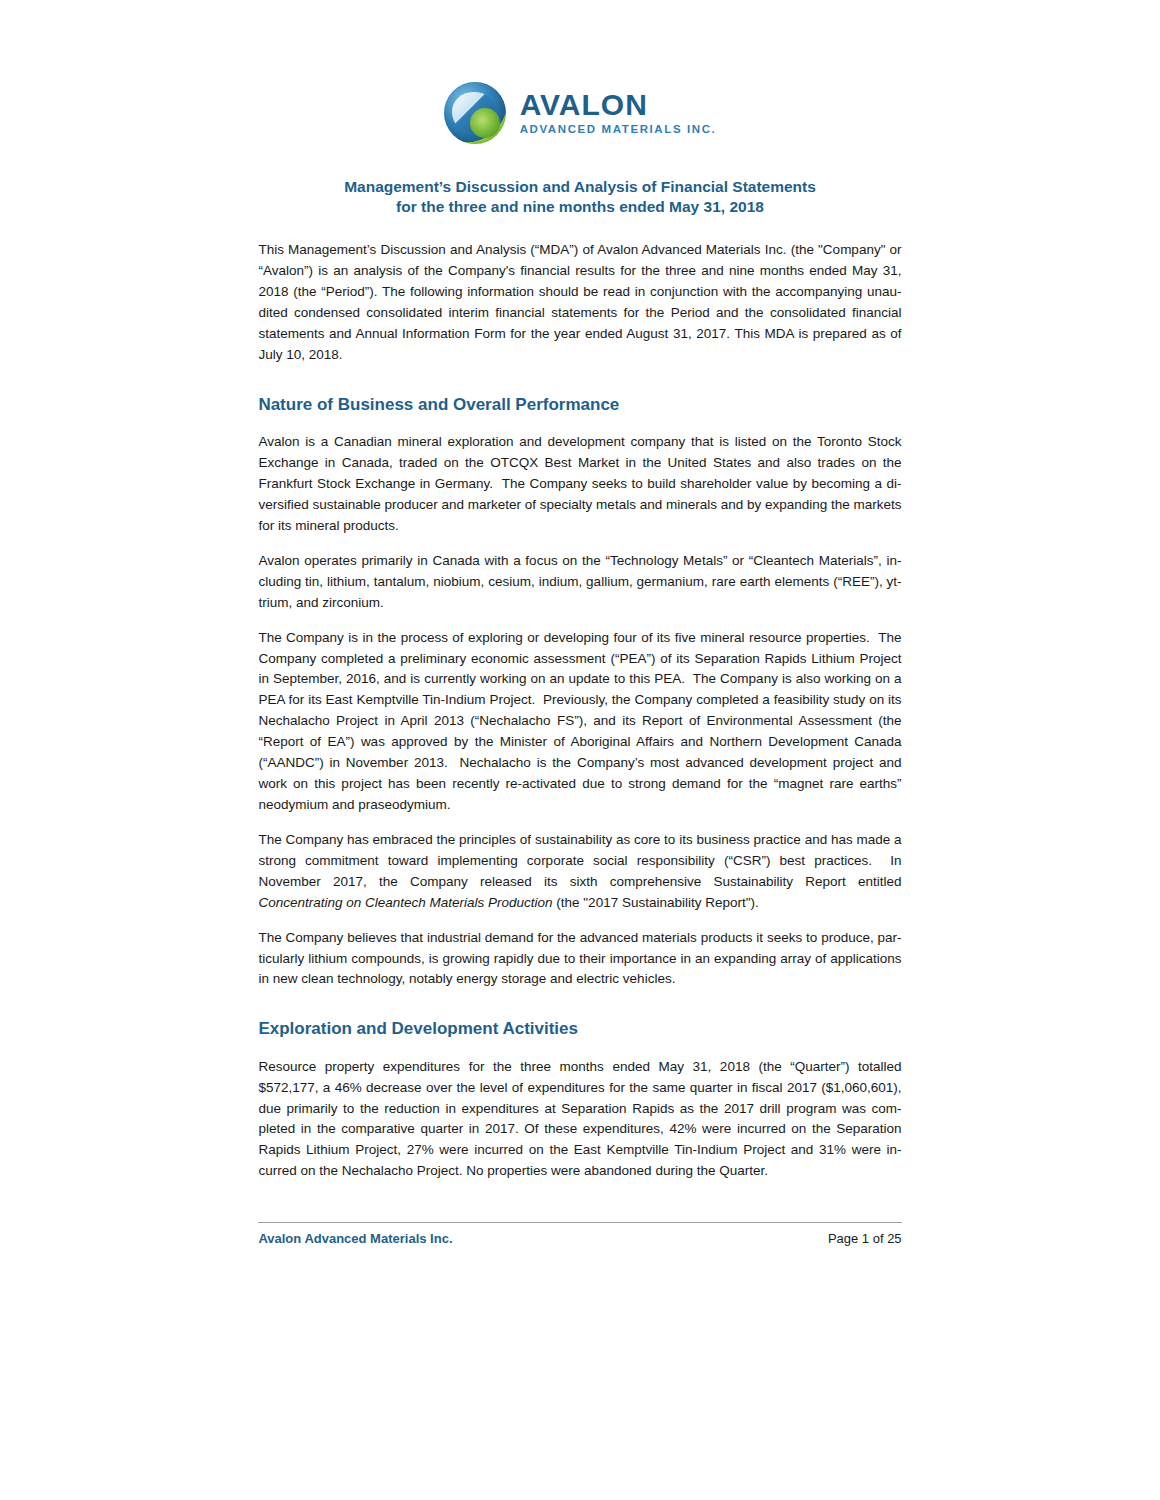AVALON
ADVANCED MATERIALS INC.
Management’s Discussion and Analysis of Financial Statements
for the three and nine months ended May 31, 2018
This Management’s Discussion and Analysis (“MDA”) of Avalon Advanced Materials Inc. (the "Company" or “Avalon”) is an analysis of the Company's financial results for the three and nine months ended May 31, 2018 (the “Period”). The following information should be read in conjunction with the accompanying unaudited condensed consolidated interim financial statements for the Period and the consolidated financial statements and Annual Information Form for the year ended August 31, 2017. This MDA is prepared as of July 10, 2018.
Nature of Business and Overall Performance
Avalon is a Canadian mineral exploration and development company that is listed on the Toronto Stock Exchange in Canada, traded on the OTCQX Best Market in the United States and also trades on the Frankfurt Stock Exchange in Germany. The Company seeks to build shareholder value by becoming a diversified sustainable producer and marketer of specialty metals and minerals and by expanding the markets for its mineral products.
Avalon operates primarily in Canada with a focus on the “Technology Metals” or “Cleantech Materials”, including tin, lithium, tantalum, niobium, cesium, indium, gallium, germanium, rare earth elements (“REE”), yttrium, and zirconium.
The Company is in the process of exploring or developing four of its five mineral resource properties. The Company completed a preliminary economic assessment (“PEA”) of its Separation Rapids Lithium Project in September, 2016, and is currently working on an update to this PEA. The Company is also working on a PEA for its East Kemptville Tin-Indium Project. Previously, the Company completed a feasibility study on its Nechalacho Project in April 2013 (“Nechalacho FS”), and its Report of Environmental Assessment (the “Report of EA”) was approved by the Minister of Aboriginal Affairs and Northern Development Canada (“AANDC”) in November 2013. Nechalacho is the Company’s most advanced development project and work on this project has been recently re-activated due to strong demand for the “magnet rare earths” neodymium and praseodymium.
The Company has embraced the principles of sustainability as core to its business practice and has made a strong commitment toward implementing corporate social responsibility (“CSR”) best practices. In November 2017, the Company released its sixth comprehensive Sustainability Report entitled Concentrating on Cleantech Materials Production (the "2017 Sustainability Report").
The Company believes that industrial demand for the advanced materials products it seeks to produce, particularly lithium compounds, is growing rapidly due to their importance in an expanding array of applications in new clean technology, notably energy storage and electric vehicles.
Exploration and Development Activities
Resource property expenditures for the three months ended May 31, 2018 (the “Quarter”) totalled $572,177, a 46% decrease over the level of expenditures for the same quarter in fiscal 2017 ($1,060,601), due primarily to the reduction in expenditures at Separation Rapids as the 2017 drill program was completed in the comparative quarter in 2017. Of these expenditures, 42% were incurred on the Separation Rapids Lithium Project, 27% were incurred on the East Kemptville Tin-Indium Project and 31% were incurred on the Nechalacho Project. No properties were abandoned during the Quarter.
Avalon Advanced Materials Inc. Page 1 of 25